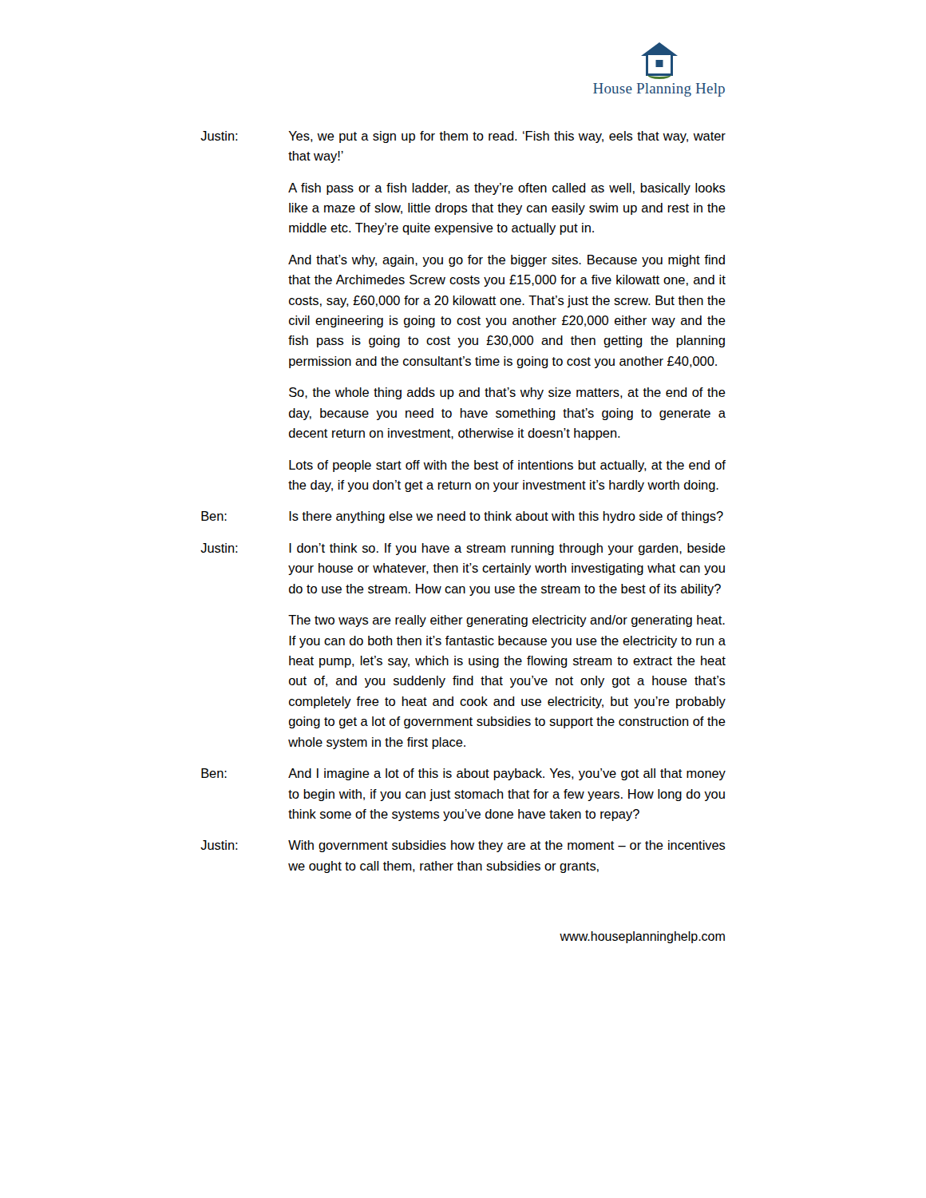House Planning Help
Justin:
Yes, we put a sign up for them to read. ‘Fish this way, eels that way, water that way!’
A fish pass or a fish ladder, as they’re often called as well, basically looks like a maze of slow, little drops that they can easily swim up and rest in the middle etc. They’re quite expensive to actually put in.
And that’s why, again, you go for the bigger sites. Because you might find that the Archimedes Screw costs you £15,000 for a five kilowatt one, and it costs, say, £60,000 for a 20 kilowatt one. That’s just the screw. But then the civil engineering is going to cost you another £20,000 either way and the fish pass is going to cost you £30,000 and then getting the planning permission and the consultant’s time is going to cost you another £40,000.
So, the whole thing adds up and that’s why size matters, at the end of the day, because you need to have something that’s going to generate a decent return on investment, otherwise it doesn’t happen.
Lots of people start off with the best of intentions but actually, at the end of the day, if you don’t get a return on your investment it’s hardly worth doing.
Ben:
Is there anything else we need to think about with this hydro side of things?
Justin:
I don’t think so. If you have a stream running through your garden, beside your house or whatever, then it’s certainly worth investigating what can you do to use the stream. How can you use the stream to the best of its ability?
The two ways are really either generating electricity and/or generating heat. If you can do both then it’s fantastic because you use the electricity to run a heat pump, let’s say, which is using the flowing stream to extract the heat out of, and you suddenly find that you’ve not only got a house that’s completely free to heat and cook and use electricity, but you’re probably going to get a lot of government subsidies to support the construction of the whole system in the first place.
Ben:
And I imagine a lot of this is about payback. Yes, you’ve got all that money to begin with, if you can just stomach that for a few years. How long do you think some of the systems you’ve done have taken to repay?
Justin:
With government subsidies how they are at the moment – or the incentives we ought to call them, rather than subsidies or grants,
www.houseplanninghelp.com